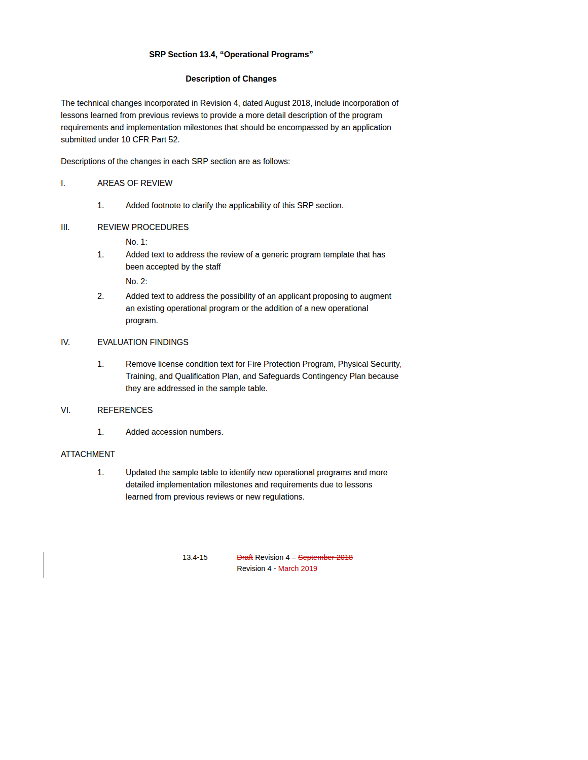SRP Section 13.4, “Operational Programs”
Description of Changes
The technical changes incorporated in Revision 4, dated August 2018, include incorporation of lessons learned from previous reviews to provide a more detail description of the program requirements and implementation milestones that should be encompassed by an application submitted under 10 CFR Part 52.
Descriptions of the changes in each SRP section are as follows:
I. AREAS OF REVIEW
1. Added footnote to clarify the applicability of this SRP section.
III. REVIEW PROCEDURES
No. 1:
1. Added text to address the review of a generic program template that has been accepted by the staff
No. 2:
2. Added text to address the possibility of an applicant proposing to augment an existing operational program or the addition of a new operational program.
IV. EVALUATION FINDINGS
1. Remove license condition text for Fire Protection Program, Physical Security, Training, and Qualification Plan, and Safeguards Contingency Plan because they are addressed in the sample table.
VI. REFERENCES
1. Added accession numbers.
ATTACHMENT
1. Updated the sample table to identify new operational programs and more detailed implementation milestones and requirements due to lessons learned from previous reviews or new regulations.
13.4-15 Draft Revision 4 – September 2018
Revision 4 - March 2019